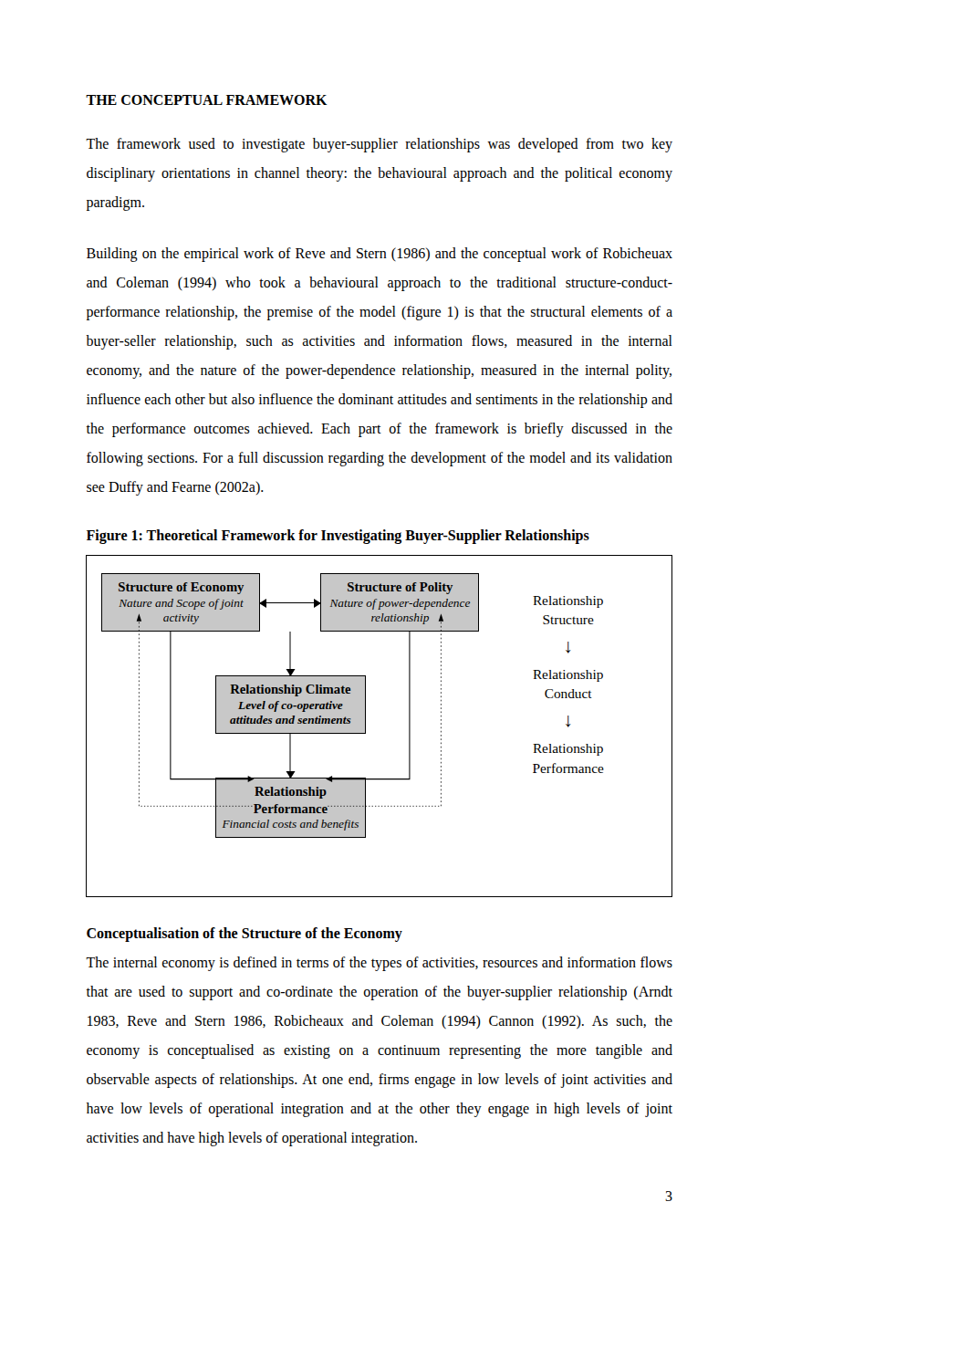THE CONCEPTUAL FRAMEWORK
The framework used to investigate buyer-supplier relationships was developed from two key disciplinary orientations in channel theory: the behavioural approach and the political economy paradigm.
Building on the empirical work of Reve and Stern (1986) and the conceptual work of Robicheuax and Coleman (1994) who took a behavioural approach to the traditional structure-conduct-performance relationship, the premise of the model (figure 1) is that the structural elements of a buyer-seller relationship, such as activities and information flows, measured in the internal economy, and the nature of the power-dependence relationship, measured in the internal polity, influence each other but also influence the dominant attitudes and sentiments in the relationship and the performance outcomes achieved. Each part of the framework is briefly discussed in the following sections. For a full discussion regarding the development of the model and its validation see Duffy and Fearne (2002a).
Figure 1: Theoretical Framework for Investigating Buyer-Supplier Relationships
Structure of Economy Nature and Scope of joint activity
Structure of Polity Nature of power-dependence relationship
Relationship Climate Level of co-operative attitudes and sentiments
Relationship Performance Financial costs and benefits
Relationship
Structure
↓
Relationship
Conduct
↓
Relationship
Performance
Conceptualisation of the Structure of the Economy
The internal economy is defined in terms of the types of activities, resources and information flows that are used to support and co-ordinate the operation of the buyer-supplier relationship (Arndt 1983, Reve and Stern 1986, Robicheaux and Coleman (1994) Cannon (1992). As such, the economy is conceptualised as existing on a continuum representing the more tangible and observable aspects of relationships. At one end, firms engage in low levels of joint activities and have low levels of operational integration and at the other they engage in high levels of joint activities and have high levels of operational integration.
3